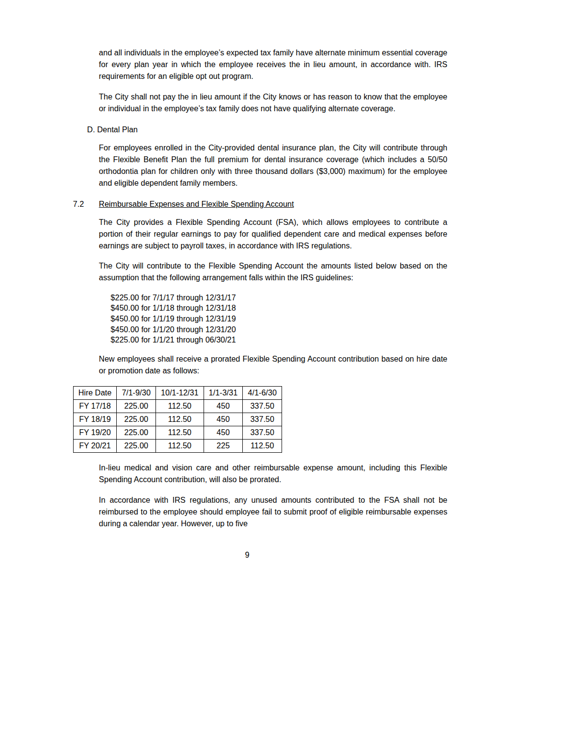and all individuals in the employee’s expected tax family have alternate minimum essential coverage for every plan year in which the employee receives the in lieu amount, in accordance with. IRS requirements for an eligible opt out program.
The City shall not pay the in lieu amount if the City knows or has reason to know that the employee or individual in the employee’s tax family does not have qualifying alternate coverage.
D. Dental Plan
For employees enrolled in the City-provided dental insurance plan, the City will contribute through the Flexible Benefit Plan the full premium for dental insurance coverage (which includes a 50/50 orthodontia plan for children only with three thousand dollars ($3,000) maximum) for the employee and eligible dependent family members.
7.2 Reimbursable Expenses and Flexible Spending Account
The City provides a Flexible Spending Account (FSA), which allows employees to contribute a portion of their regular earnings to pay for qualified dependent care and medical expenses before earnings are subject to payroll taxes, in accordance with IRS regulations.
The City will contribute to the Flexible Spending Account the amounts listed below based on the assumption that the following arrangement falls within the IRS guidelines:
$225.00 for 7/1/17 through 12/31/17
$450.00 for 1/1/18 through 12/31/18
$450.00 for 1/1/19 through 12/31/19
$450.00 for 1/1/20 through 12/31/20
$225.00 for 1/1/21 through 06/30/21
New employees shall receive a prorated Flexible Spending Account contribution based on hire date or promotion date as follows:
| Hire Date | 7/1-9/30 | 10/1-12/31 | 1/1-3/31 | 4/1-6/30 |
| --- | --- | --- | --- | --- |
| FY 17/18 | 225.00 | 112.50 | 450 | 337.50 |
| FY 18/19 | 225.00 | 112.50 | 450 | 337.50 |
| FY 19/20 | 225.00 | 112.50 | 450 | 337.50 |
| FY 20/21 | 225.00 | 112.50 | 225 | 112.50 |
In-lieu medical and vision care and other reimbursable expense amount, including this Flexible Spending Account contribution, will also be prorated.
In accordance with IRS regulations, any unused amounts contributed to the FSA shall not be reimbursed to the employee should employee fail to submit proof of eligible reimbursable expenses during a calendar year. However, up to five
9